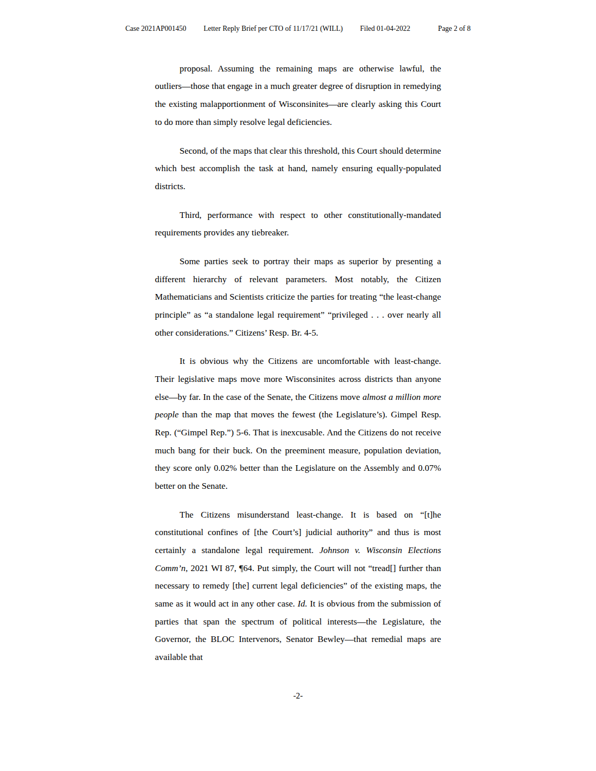Case 2021AP001450 Letter Reply Brief per CTO of 11/17/21 (WILL) Filed 01-04-2022 Page 2 of 8
proposal. Assuming the remaining maps are otherwise lawful, the outliers—those that engage in a much greater degree of disruption in remedying the existing malapportionment of Wisconsinites—are clearly asking this Court to do more than simply resolve legal deficiencies.
Second, of the maps that clear this threshold, this Court should determine which best accomplish the task at hand, namely ensuring equally-populated districts.
Third, performance with respect to other constitutionally-mandated requirements provides any tiebreaker.
Some parties seek to portray their maps as superior by presenting a different hierarchy of relevant parameters. Most notably, the Citizen Mathematicians and Scientists criticize the parties for treating “the least-change principle” as “a standalone legal requirement” “privileged . . . over nearly all other considerations.” Citizens’ Resp. Br. 4-5.
It is obvious why the Citizens are uncomfortable with least-change. Their legislative maps move more Wisconsinites across districts than anyone else—by far. In the case of the Senate, the Citizens move almost a million more people than the map that moves the fewest (the Legislature’s). Gimpel Resp. Rep. (“Gimpel Rep.”) 5-6. That is inexcusable. And the Citizens do not receive much bang for their buck. On the preeminent measure, population deviation, they score only 0.02% better than the Legislature on the Assembly and 0.07% better on the Senate.
The Citizens misunderstand least-change. It is based on “[t]he constitutional confines of [the Court’s] judicial authority” and thus is most certainly a standalone legal requirement. Johnson v. Wisconsin Elections Comm’n, 2021 WI 87, ¶64. Put simply, the Court will not “tread[] further than necessary to remedy [the] current legal deficiencies” of the existing maps, the same as it would act in any other case. Id. It is obvious from the submission of parties that span the spectrum of political interests—the Legislature, the Governor, the BLOC Intervenors, Senator Bewley—that remedial maps are available that
-2-